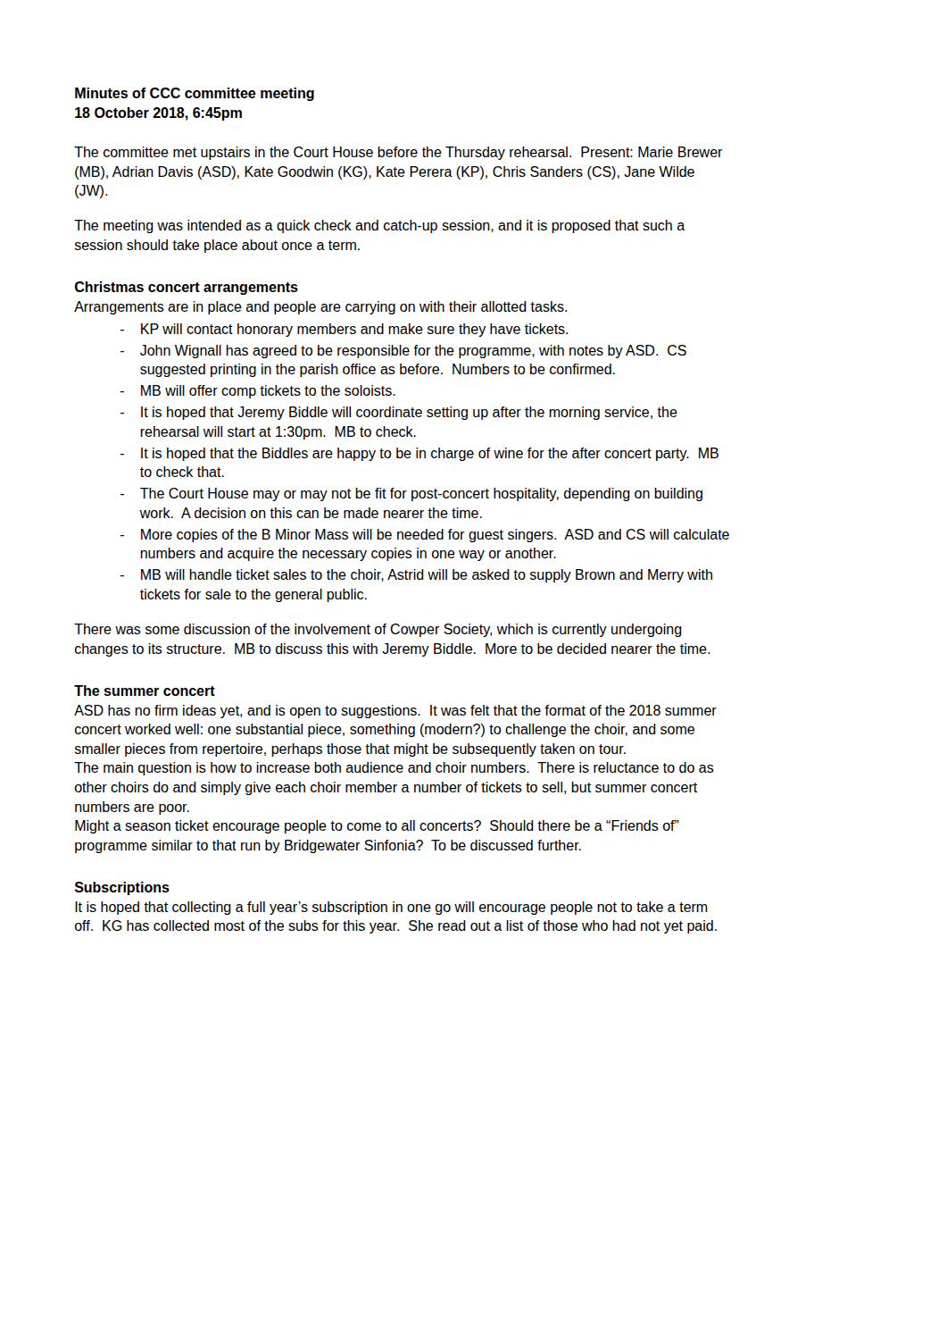Minutes of CCC committee meeting
18 October 2018, 6:45pm
The committee met upstairs in the Court House before the Thursday rehearsal. Present: Marie Brewer (MB), Adrian Davis (ASD), Kate Goodwin (KG), Kate Perera (KP), Chris Sanders (CS), Jane Wilde (JW).
The meeting was intended as a quick check and catch-up session, and it is proposed that such a session should take place about once a term.
Christmas concert arrangements
Arrangements are in place and people are carrying on with their allotted tasks.
KP will contact honorary members and make sure they have tickets.
John Wignall has agreed to be responsible for the programme, with notes by ASD. CS suggested printing in the parish office as before. Numbers to be confirmed.
MB will offer comp tickets to the soloists.
It is hoped that Jeremy Biddle will coordinate setting up after the morning service, the rehearsal will start at 1:30pm. MB to check.
It is hoped that the Biddles are happy to be in charge of wine for the after concert party. MB to check that.
The Court House may or may not be fit for post-concert hospitality, depending on building work. A decision on this can be made nearer the time.
More copies of the B Minor Mass will be needed for guest singers. ASD and CS will calculate numbers and acquire the necessary copies in one way or another.
MB will handle ticket sales to the choir, Astrid will be asked to supply Brown and Merry with tickets for sale to the general public.
There was some discussion of the involvement of Cowper Society, which is currently undergoing changes to its structure. MB to discuss this with Jeremy Biddle. More to be decided nearer the time.
The summer concert
ASD has no firm ideas yet, and is open to suggestions. It was felt that the format of the 2018 summer concert worked well: one substantial piece, something (modern?) to challenge the choir, and some smaller pieces from repertoire, perhaps those that might be subsequently taken on tour.
The main question is how to increase both audience and choir numbers. There is reluctance to do as other choirs do and simply give each choir member a number of tickets to sell, but summer concert numbers are poor.
Might a season ticket encourage people to come to all concerts? Should there be a “Friends of” programme similar to that run by Bridgewater Sinfonia? To be discussed further.
Subscriptions
It is hoped that collecting a full year’s subscription in one go will encourage people not to take a term off. KG has collected most of the subs for this year. She read out a list of those who had not yet paid.